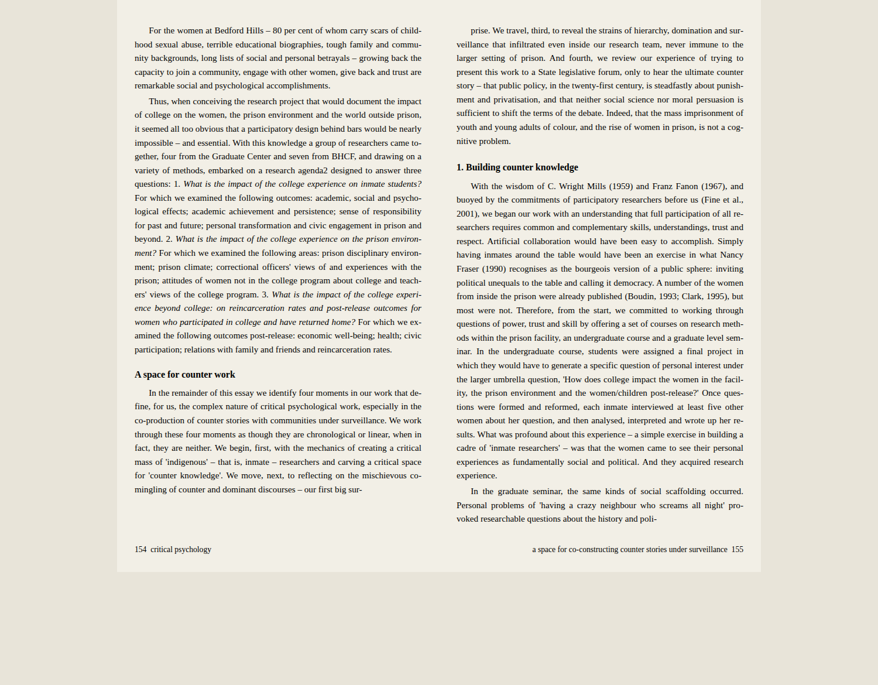For the women at Bedford Hills – 80 per cent of whom carry scars of childhood sexual abuse, terrible educational biographies, tough family and community backgrounds, long lists of social and personal betrayals – growing back the capacity to join a community, engage with other women, give back and trust are remarkable social and psychological accomplishments.
Thus, when conceiving the research project that would document the impact of college on the women, the prison environment and the world outside prison, it seemed all too obvious that a participatory design behind bars would be nearly impossible – and essential. With this knowledge a group of researchers came together, four from the Graduate Center and seven from BHCF, and drawing on a variety of methods, embarked on a research agenda2 designed to answer three questions: 1. What is the impact of the college experience on inmate students? For which we examined the following outcomes: academic, social and psychological effects; academic achievement and persistence; sense of responsibility for past and future; personal transformation and civic engagement in prison and beyond. 2. What is the impact of the college experience on the prison environment? For which we examined the following areas: prison disciplinary environment; prison climate; correctional officers' views of and experiences with the prison; attitudes of women not in the college program about college and teachers' views of the college program. 3. What is the impact of the college experience beyond college: on reincarceration rates and post-release outcomes for women who participated in college and have returned home? For which we examined the following outcomes post-release: economic well-being; health; civic participation; relations with family and friends and reincarceration rates.
A space for counter work
In the remainder of this essay we identify four moments in our work that define, for us, the complex nature of critical psychological work, especially in the co-production of counter stories with communities under surveillance. We work through these four moments as though they are chronological or linear, when in fact, they are neither. We begin, first, with the mechanics of creating a critical mass of 'indigenous' – that is, inmate – researchers and carving a critical space for 'counter knowledge'. We move, next, to reflecting on the mischievous co-mingling of counter and dominant discourses – our first big sur-
prise. We travel, third, to reveal the strains of hierarchy, domination and surveillance that infiltrated even inside our research team, never immune to the larger setting of prison. And fourth, we review our experience of trying to present this work to a State legislative forum, only to hear the ultimate counter story – that public policy, in the twenty-first century, is steadfastly about punishment and privatisation, and that neither social science nor moral persuasion is sufficient to shift the terms of the debate. Indeed, that the mass imprisonment of youth and young adults of colour, and the rise of women in prison, is not a cognitive problem.
1. Building counter knowledge
With the wisdom of C. Wright Mills (1959) and Franz Fanon (1967), and buoyed by the commitments of participatory researchers before us (Fine et al., 2001), we began our work with an understanding that full participation of all researchers requires common and complementary skills, understandings, trust and respect. Artificial collaboration would have been easy to accomplish. Simply having inmates around the table would have been an exercise in what Nancy Fraser (1990) recognises as the bourgeois version of a public sphere: inviting political unequals to the table and calling it democracy. A number of the women from inside the prison were already published (Boudin, 1993; Clark, 1995), but most were not. Therefore, from the start, we committed to working through questions of power, trust and skill by offering a set of courses on research methods within the prison facility, an undergraduate course and a graduate level seminar. In the undergraduate course, students were assigned a final project in which they would have to generate a specific question of personal interest under the larger umbrella question, 'How does college impact the women in the facility, the prison environment and the women/children post-release?' Once questions were formed and reformed, each inmate interviewed at least five other women about her question, and then analysed, interpreted and wrote up her results. What was profound about this experience – a simple exercise in building a cadre of 'inmate researchers' – was that the women came to see their personal experiences as fundamentally social and political. And they acquired research experience.
In the graduate seminar, the same kinds of social scaffolding occurred. Personal problems of 'having a crazy neighbour who screams all night' provoked researchable questions about the history and poli-
154 critical psychology
a space for co-constructing counter stories under surveillance 155